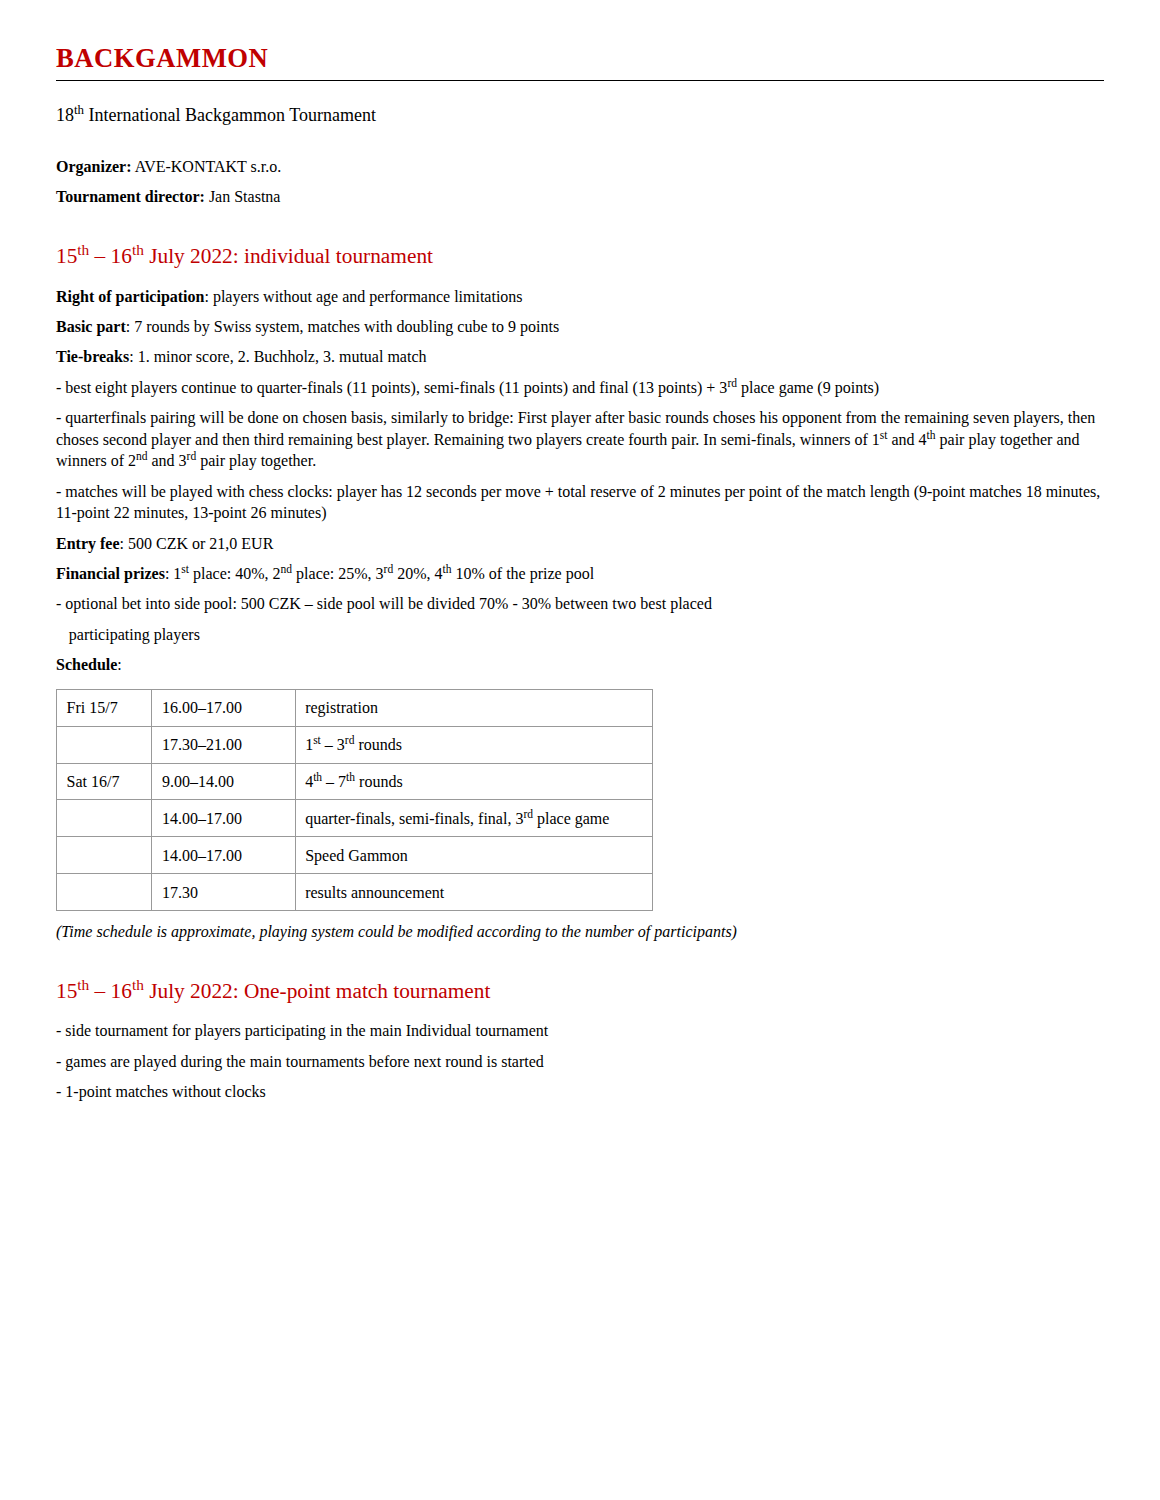BACKGAMMON
18th International Backgammon Tournament
Organizer: AVE-KONTAKT s.r.o.
Tournament director: Jan Stastna
15th – 16th July 2022: individual tournament
Right of participation: players without age and performance limitations
Basic part: 7 rounds by Swiss system, matches with doubling cube to 9 points
Tie-breaks: 1. minor score, 2. Buchholz, 3. mutual match
- best eight players continue to quarter-finals (11 points), semi-finals (11 points) and final (13 points) + 3rd place game (9 points)
- quarterfinals pairing will be done on chosen basis, similarly to bridge: First player after basic rounds choses his opponent from the remaining seven players, then choses second player and then third remaining best player. Remaining two players create fourth pair. In semi-finals, winners of 1st and 4th pair play together and winners of 2nd and 3rd pair play together.
- matches will be played with chess clocks: player has 12 seconds per move + total reserve of 2 minutes per point of the match length (9-point matches 18 minutes, 11-point 22 minutes, 13-point 26 minutes)
Entry fee: 500 CZK or 21,0 EUR
Financial prizes: 1st place: 40%, 2nd place: 25%, 3rd 20%, 4th 10% of the prize pool
- optional bet into side pool: 500 CZK – side pool will be divided 70% - 30% between two best placed
participating players
Schedule:
| Fri 15/7 | 16.00–17.00 | registration |
| | 17.30–21.00 | 1 st – 3 rd rounds |
| Sat 16/7 | 9.00–14.00 | 4 th – 7 th rounds |
| | 14.00–17.00 | quarter-finals, semi-finals, final, 3 rd place game |
| | 14.00–17.00 | Speed Gammon |
| | 17.30 | results announcement |
(Time schedule is approximate, playing system could be modified according to the number of participants)
15th – 16th July 2022: One-point match tournament
- side tournament for players participating in the main Individual tournament
- games are played during the main tournaments before next round is started
- 1-point matches without clocks